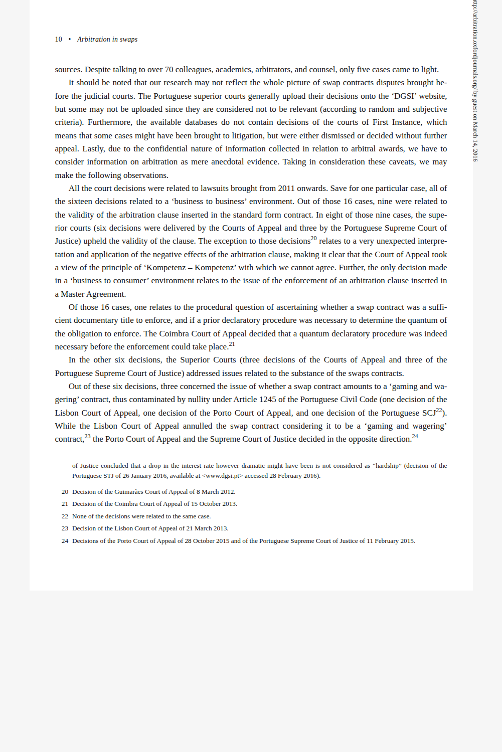10•Arbitration in swaps
Downloaded from http://arbitration.oxfordjournals.org/ by guest on March 14, 2016
sources. Despite talking to over 70 colleagues, academics, arbitrators, and counsel, only five cases came to light.
It should be noted that our research may not reflect the whole picture of swap contracts disputes brought before the judicial courts. The Portuguese superior courts generally upload their decisions onto the ‘DGSI’ website, but some may not be uploaded since they are considered not to be relevant (according to random and subjective criteria). Furthermore, the available databases do not contain decisions of the courts of First Instance, which means that some cases might have been brought to litigation, but were either dismissed or decided without further appeal. Lastly, due to the confidential nature of information collected in relation to arbitral awards, we have to consider information on arbitration as mere anecdotal evidence. Taking in consideration these caveats, we may make the following observations.
All the court decisions were related to lawsuits brought from 2011 onwards. Save for one particular case, all of the sixteen decisions related to a ‘business to business’ environment. Out of those 16 cases, nine were related to the validity of the arbitration clause inserted in the standard form contract. In eight of those nine cases, the superior courts (six decisions were delivered by the Courts of Appeal and three by the Portuguese Supreme Court of Justice) upheld the validity of the clause. The exception to those decisions20 relates to a very unexpected interpretation and application of the negative effects of the arbitration clause, making it clear that the Court of Appeal took a view of the principle of ‘Kompetenz – Kompetenz’ with which we cannot agree. Further, the only decision made in a ‘business to consumer’ environment relates to the issue of the enforcement of an arbitration clause inserted in a Master Agreement.
Of those 16 cases, one relates to the procedural question of ascertaining whether a swap contract was a sufficient documentary title to enforce, and if a prior declaratory procedure was necessary to determine the quantum of the obligation to enforce. The Coimbra Court of Appeal decided that a quantum declaratory procedure was indeed necessary before the enforcement could take place.21
In the other six decisions, the Superior Courts (three decisions of the Courts of Appeal and three of the Portuguese Supreme Court of Justice) addressed issues related to the substance of the swaps contracts.
Out of these six decisions, three concerned the issue of whether a swap contract amounts to a ‘gaming and wagering’ contract, thus contaminated by nullity under Article 1245 of the Portuguese Civil Code (one decision of the Lisbon Court of Appeal, one decision of the Porto Court of Appeal, and one decision of the Portuguese SCJ22). While the Lisbon Court of Appeal annulled the swap contract considering it to be a ‘gaming and wagering’ contract,23 the Porto Court of Appeal and the Supreme Court of Justice decided in the opposite direction.24
of Justice concluded that a drop in the interest rate however dramatic might have been is not considered as “hardship” (decision of the Portuguese STJ of 26 January 2016, available at <www.dgsi.pt> accessed 28 February 2016).
20 Decision of the Guimarães Court of Appeal of 8 March 2012.
21 Decision of the Coimbra Court of Appeal of 15 October 2013.
22 None of the decisions were related to the same case.
23 Decision of the Lisbon Court of Appeal of 21 March 2013.
24 Decisions of the Porto Court of Appeal of 28 October 2015 and of the Portuguese Supreme Court of Justice of 11 February 2015.